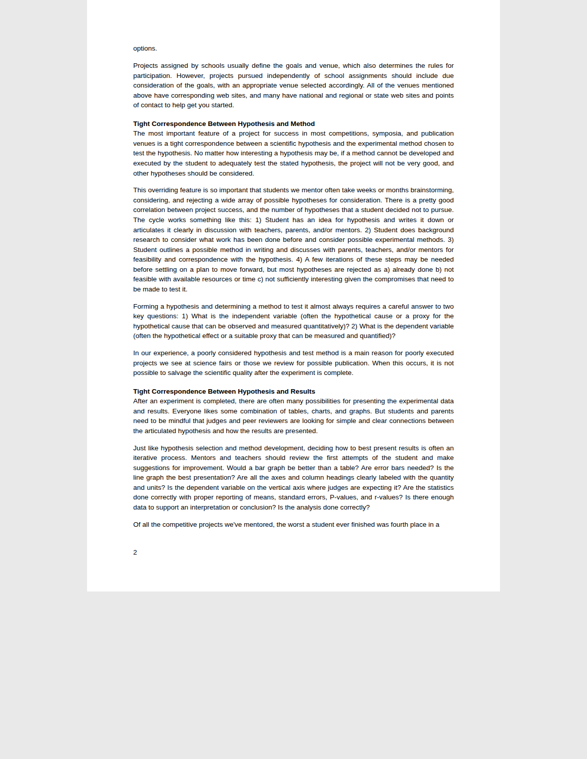options.
Projects assigned by schools usually define the goals and venue, which also determines the rules for participation. However, projects pursued independently of school assignments should include due consideration of the goals, with an appropriate venue selected accordingly. All of the venues mentioned above have corresponding web sites, and many have national and regional or state web sites and points of contact to help get you started.
Tight Correspondence Between Hypothesis and Method
The most important feature of a project for success in most competitions, symposia, and publication venues is a tight correspondence between a scientific hypothesis and the experimental method chosen to test the hypothesis. No matter how interesting a hypothesis may be, if a method cannot be developed and executed by the student to adequately test the stated hypothesis, the project will not be very good, and other hypotheses should be considered.
This overriding feature is so important that students we mentor often take weeks or months brainstorming, considering, and rejecting a wide array of possible hypotheses for consideration. There is a pretty good correlation between project success, and the number of hypotheses that a student decided not to pursue. The cycle works something like this: 1) Student has an idea for hypothesis and writes it down or articulates it clearly in discussion with teachers, parents, and/or mentors. 2) Student does background research to consider what work has been done before and consider possible experimental methods. 3) Student outlines a possible method in writing and discusses with parents, teachers, and/or mentors for feasibility and correspondence with the hypothesis. 4) A few iterations of these steps may be needed before settling on a plan to move forward, but most hypotheses are rejected as a) already done b) not feasible with available resources or time c) not sufficiently interesting given the compromises that need to be made to test it.
Forming a hypothesis and determining a method to test it almost always requires a careful answer to two key questions: 1) What is the independent variable (often the hypothetical cause or a proxy for the hypothetical cause that can be observed and measured quantitatively)? 2) What is the dependent variable (often the hypothetical effect or a suitable proxy that can be measured and quantified)?
In our experience, a poorly considered hypothesis and test method is a main reason for poorly executed projects we see at science fairs or those we review for possible publication. When this occurs, it is not possible to salvage the scientific quality after the experiment is complete.
Tight Correspondence Between Hypothesis and Results
After an experiment is completed, there are often many possibilities for presenting the experimental data and results. Everyone likes some combination of tables, charts, and graphs. But students and parents need to be mindful that judges and peer reviewers are looking for simple and clear connections between the articulated hypothesis and how the results are presented.
Just like hypothesis selection and method development, deciding how to best present results is often an iterative process. Mentors and teachers should review the first attempts of the student and make suggestions for improvement. Would a bar graph be better than a table? Are error bars needed? Is the line graph the best presentation? Are all the axes and column headings clearly labeled with the quantity and units? Is the dependent variable on the vertical axis where judges are expecting it? Are the statistics done correctly with proper reporting of means, standard errors, P-values, and r-values? Is there enough data to support an interpretation or conclusion? Is the analysis done correctly?
Of all the competitive projects we've mentored, the worst a student ever finished was fourth place in a
2